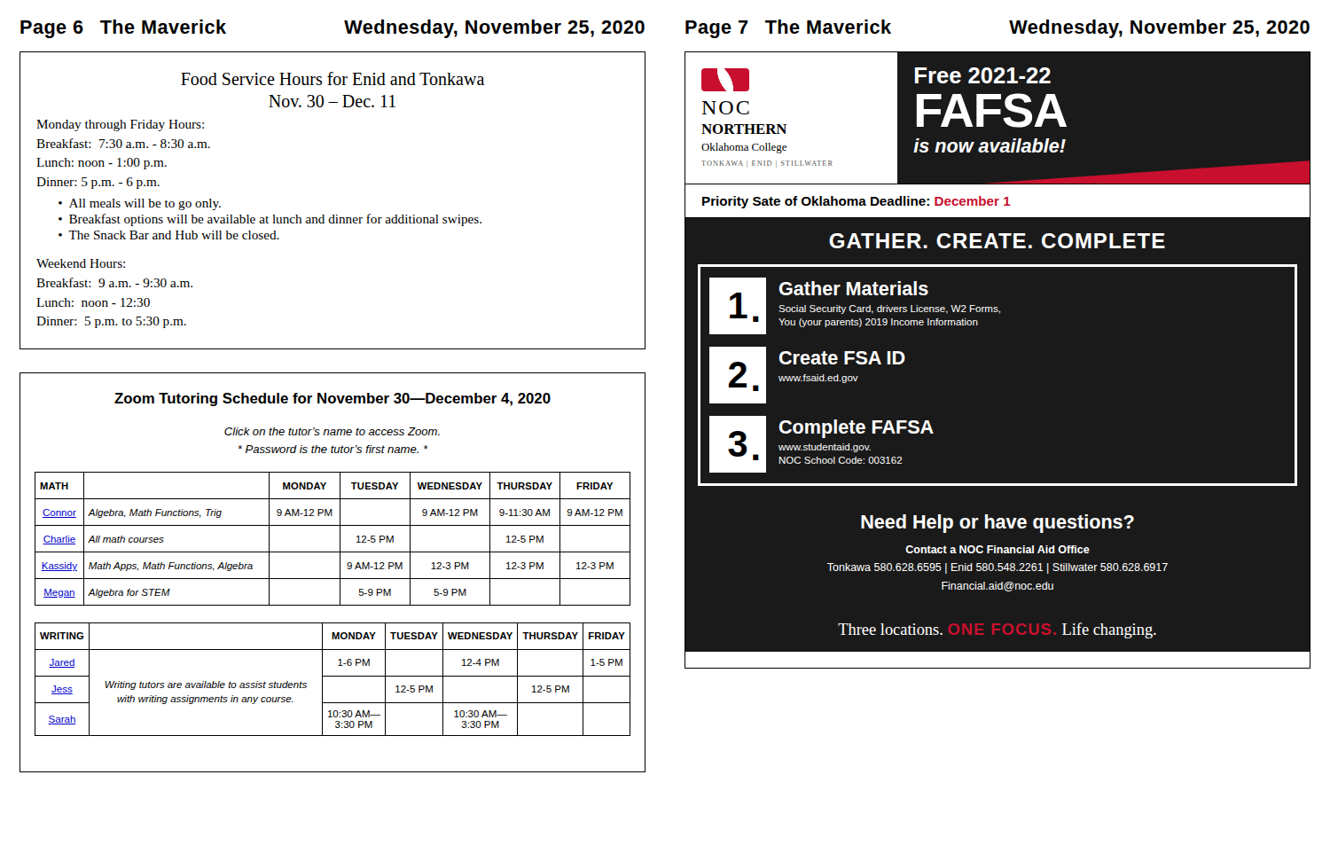Page 6 The Maverick Wednesday, November 25, 2020
Food Service Hours for Enid and Tonkawa Nov. 30 – Dec. 11
Monday through Friday Hours:
Breakfast: 7:30 a.m. - 8:30 a.m.
Lunch: noon - 1:00 p.m.
Dinner: 5 p.m. - 6 p.m.
All meals will be to go only.
Breakfast options will be available at lunch and dinner for additional swipes.
The Snack Bar and Hub will be closed.
Weekend Hours:
Breakfast: 9 a.m. - 9:30 a.m.
Lunch: noon - 12:30
Dinner: 5 p.m. to 5:30 p.m.
Zoom Tutoring Schedule for November 30—December 4, 2020
Click on the tutor’s name to access Zoom.
* Password is the tutor’s first name. *
| MATH | | MONDAY | TUESDAY | WEDNESDAY | THURSDAY | FRIDAY |
| --- | --- | --- | --- | --- | --- | --- |
| Connor | Algebra, Math Functions, Trig | 9 AM-12 PM | | 9 AM-12 PM | 9-11:30 AM | 9 AM-12 PM |
| Charlie | All math courses | | 12-5 PM | | 12-5 PM | |
| Kassidy | Math Apps, Math Functions, Algebra | | 9 AM-12 PM | 12-3 PM | 12-3 PM | 12-3 PM |
| Megan | Algebra for STEM | | 5-9 PM | 5-9 PM | | |
| WRITING | | MONDAY | TUESDAY | WEDNESDAY | THURSDAY | FRIDAY |
| --- | --- | --- | --- | --- | --- | --- |
| Jared | Writing tutors are available to assist students with writing assignments in any course. | 1-6 PM | | 12-4 PM | | 1-5 PM |
| Jess | | 12-5 PM | | 12-5 PM | |
| Sarah | 10:30 AM— 3:30 PM | | 10:30 AM— 3:30 PM | | |
Page 7 The Maverick Wednesday, November 25, 2020
NOC
NORTHERN
Oklahoma College
Tonkawa | Enid | Stillwater
Free 2021-22
FAFSA
is now available!
Priority Sate of Oklahoma Deadline: December 1
GATHER. CREATE. COMPLETE
1
Gather Materials
Social Security Card, drivers License, W2 Forms,
You (your parents) 2019 Income Information
2
Create FSA ID
www.fsaid.ed.gov
3
Complete FAFSA
www.studentaid.gov.
NOC School Code: 003162
Need Help or have questions?
Contact a NOC Financial Aid Office
Tonkawa 580.628.6595 | Enid 580.548.2261 | Stillwater 580.628.6917
Financial.aid@noc.edu
Three locations. ONE FOCUS. Life changing.